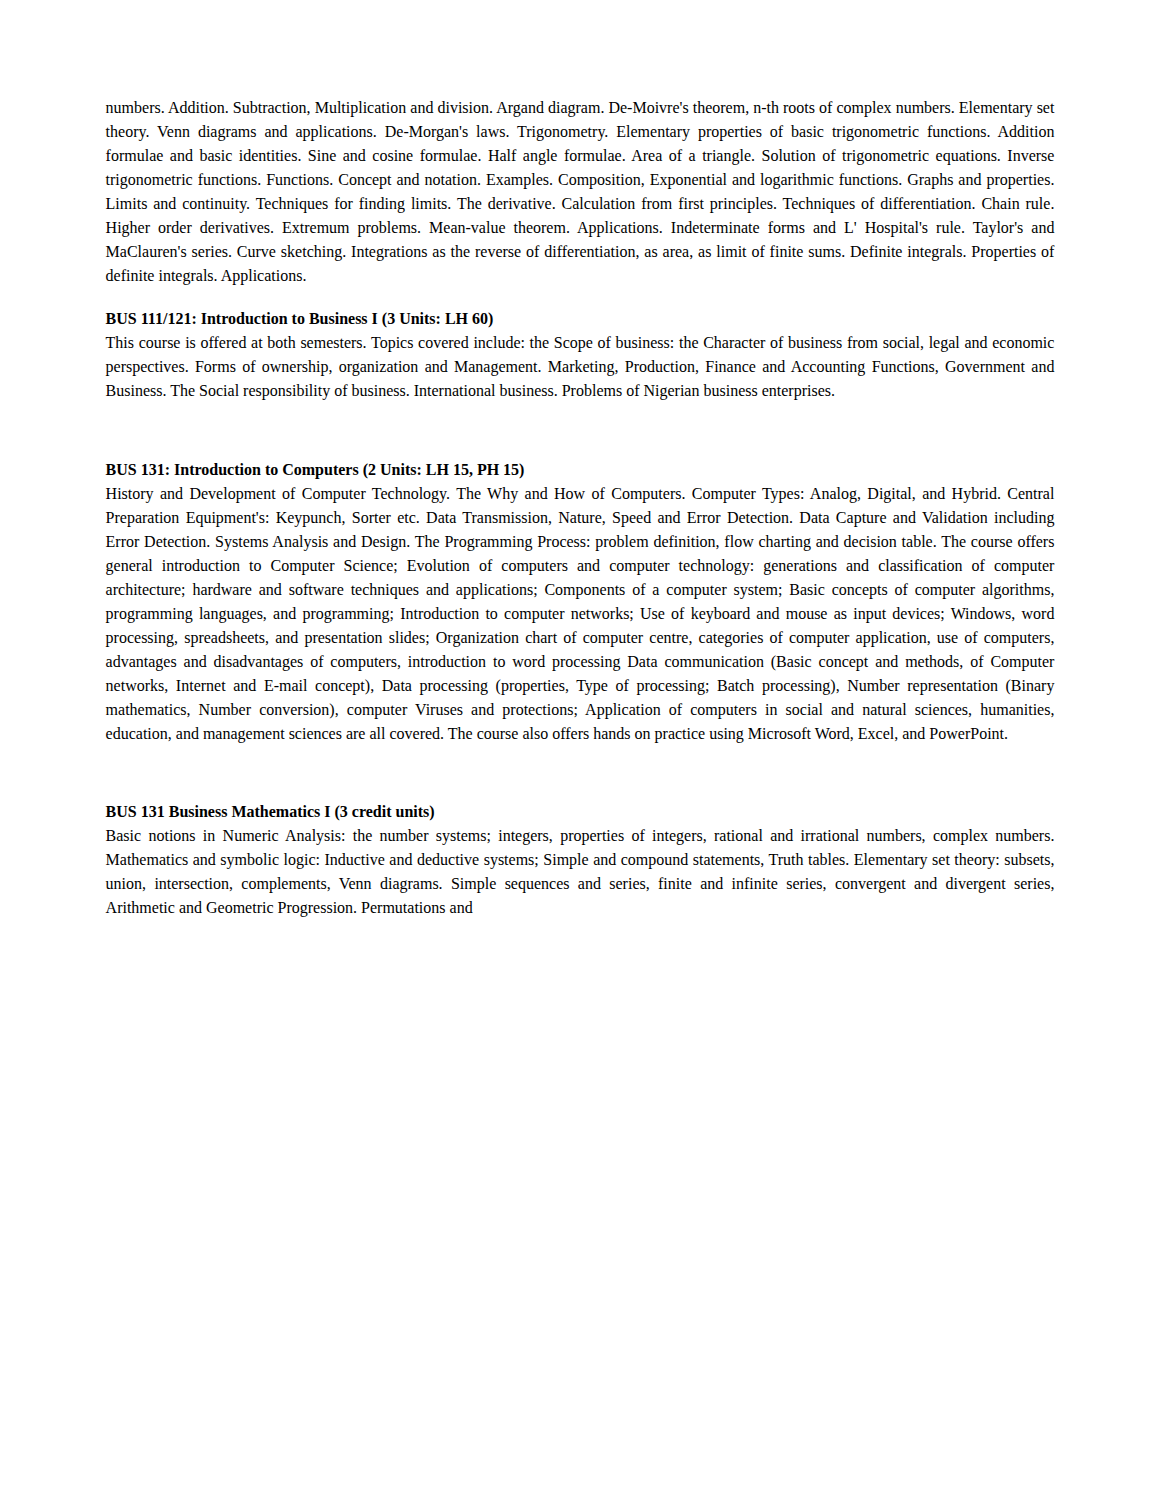numbers. Addition. Subtraction, Multiplication and division. Argand diagram. De-Moivre's theorem, n-th roots of complex numbers. Elementary set theory. Venn diagrams and applications. De-Morgan's laws. Trigonometry. Elementary properties of basic trigonometric functions. Addition formulae and basic identities. Sine and cosine formulae. Half angle formulae. Area of a triangle. Solution of trigonometric equations. Inverse trigonometric functions. Functions. Concept and notation. Examples. Composition, Exponential and logarithmic functions. Graphs and properties. Limits and continuity. Techniques for finding limits. The derivative. Calculation from first principles. Techniques of differentiation. Chain rule. Higher order derivatives. Extremum problems. Mean-value theorem. Applications. Indeterminate forms and L' Hospital's rule. Taylor's and MaClauren's series. Curve sketching. Integrations as the reverse of differentiation, as area, as limit of finite sums. Definite integrals. Properties of definite integrals. Applications.
BUS 111/121: Introduction to Business I (3 Units: LH 60)
This course is offered at both semesters. Topics covered include: the Scope of business: the Character of business from social, legal and economic perspectives. Forms of ownership, organization and Management. Marketing, Production, Finance and Accounting Functions, Government and Business. The Social responsibility of business. International business. Problems of Nigerian business enterprises.
BUS 131: Introduction to Computers (2 Units: LH 15, PH 15)
History and Development of Computer Technology. The Why and How of Computers. Computer Types: Analog, Digital, and Hybrid. Central Preparation Equipment's: Keypunch, Sorter etc. Data Transmission, Nature, Speed and Error Detection. Data Capture and Validation including Error Detection. Systems Analysis and Design. The Programming Process: problem definition, flow charting and decision table. The course offers general introduction to Computer Science; Evolution of computers and computer technology: generations and classification of computer architecture; hardware and software techniques and applications; Components of a computer system; Basic concepts of computer algorithms, programming languages, and programming; Introduction to computer networks; Use of keyboard and mouse as input devices; Windows, word processing, spreadsheets, and presentation slides; Organization chart of computer centre, categories of computer application, use of computers, advantages and disadvantages of computers, introduction to word processing Data communication (Basic concept and methods, of Computer networks, Internet and E-mail concept), Data processing (properties, Type of processing; Batch processing), Number representation (Binary mathematics, Number conversion), computer Viruses and protections; Application of computers in social and natural sciences, humanities, education, and management sciences are all covered. The course also offers hands on practice using Microsoft Word, Excel, and PowerPoint.
BUS 131 Business Mathematics I (3 credit units)
Basic notions in Numeric Analysis: the number systems; integers, properties of integers, rational and irrational numbers, complex numbers. Mathematics and symbolic logic: Inductive and deductive systems; Simple and compound statements, Truth tables. Elementary set theory: subsets, union, intersection, complements, Venn diagrams. Simple sequences and series, finite and infinite series, convergent and divergent series, Arithmetic and Geometric Progression. Permutations and